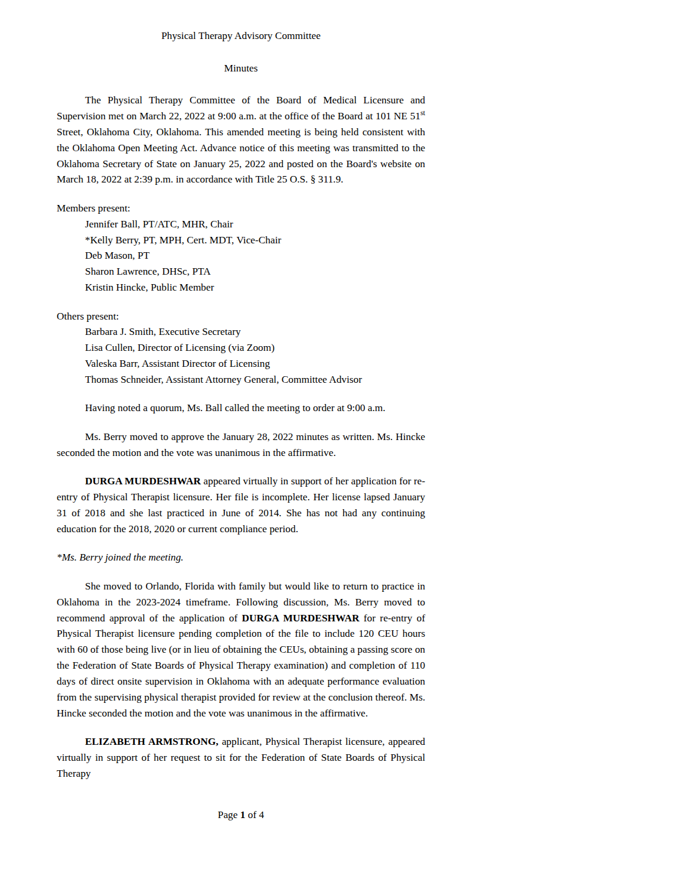Physical Therapy Advisory Committee
Minutes
The Physical Therapy Committee of the Board of Medical Licensure and Supervision met on March 22, 2022 at 9:00 a.m. at the office of the Board at 101 NE 51st Street, Oklahoma City, Oklahoma. This amended meeting is being held consistent with the Oklahoma Open Meeting Act. Advance notice of this meeting was transmitted to the Oklahoma Secretary of State on January 25, 2022 and posted on the Board's website on March 18, 2022 at 2:39 p.m. in accordance with Title 25 O.S. § 311.9.
Members present:
Jennifer Ball, PT/ATC, MHR, Chair
*Kelly Berry, PT, MPH, Cert. MDT, Vice-Chair
Deb Mason, PT
Sharon Lawrence, DHSc, PTA
Kristin Hincke, Public Member
Others present:
Barbara J. Smith, Executive Secretary
Lisa Cullen, Director of Licensing (via Zoom)
Valeska Barr, Assistant Director of Licensing
Thomas Schneider, Assistant Attorney General, Committee Advisor
Having noted a quorum, Ms. Ball called the meeting to order at 9:00 a.m.
Ms. Berry moved to approve the January 28, 2022 minutes as written. Ms. Hincke seconded the motion and the vote was unanimous in the affirmative.
DURGA MURDESHWAR appeared virtually in support of her application for re-entry of Physical Therapist licensure. Her file is incomplete. Her license lapsed January 31 of 2018 and she last practiced in June of 2014. She has not had any continuing education for the 2018, 2020 or current compliance period.
*Ms. Berry joined the meeting.
She moved to Orlando, Florida with family but would like to return to practice in Oklahoma in the 2023-2024 timeframe. Following discussion, Ms. Berry moved to recommend approval of the application of DURGA MURDESHWAR for re-entry of Physical Therapist licensure pending completion of the file to include 120 CEU hours with 60 of those being live (or in lieu of obtaining the CEUs, obtaining a passing score on the Federation of State Boards of Physical Therapy examination) and completion of 110 days of direct onsite supervision in Oklahoma with an adequate performance evaluation from the supervising physical therapist provided for review at the conclusion thereof. Ms. Hincke seconded the motion and the vote was unanimous in the affirmative.
ELIZABETH ARMSTRONG, applicant, Physical Therapist licensure, appeared virtually in support of her request to sit for the Federation of State Boards of Physical Therapy
Page 1 of 4